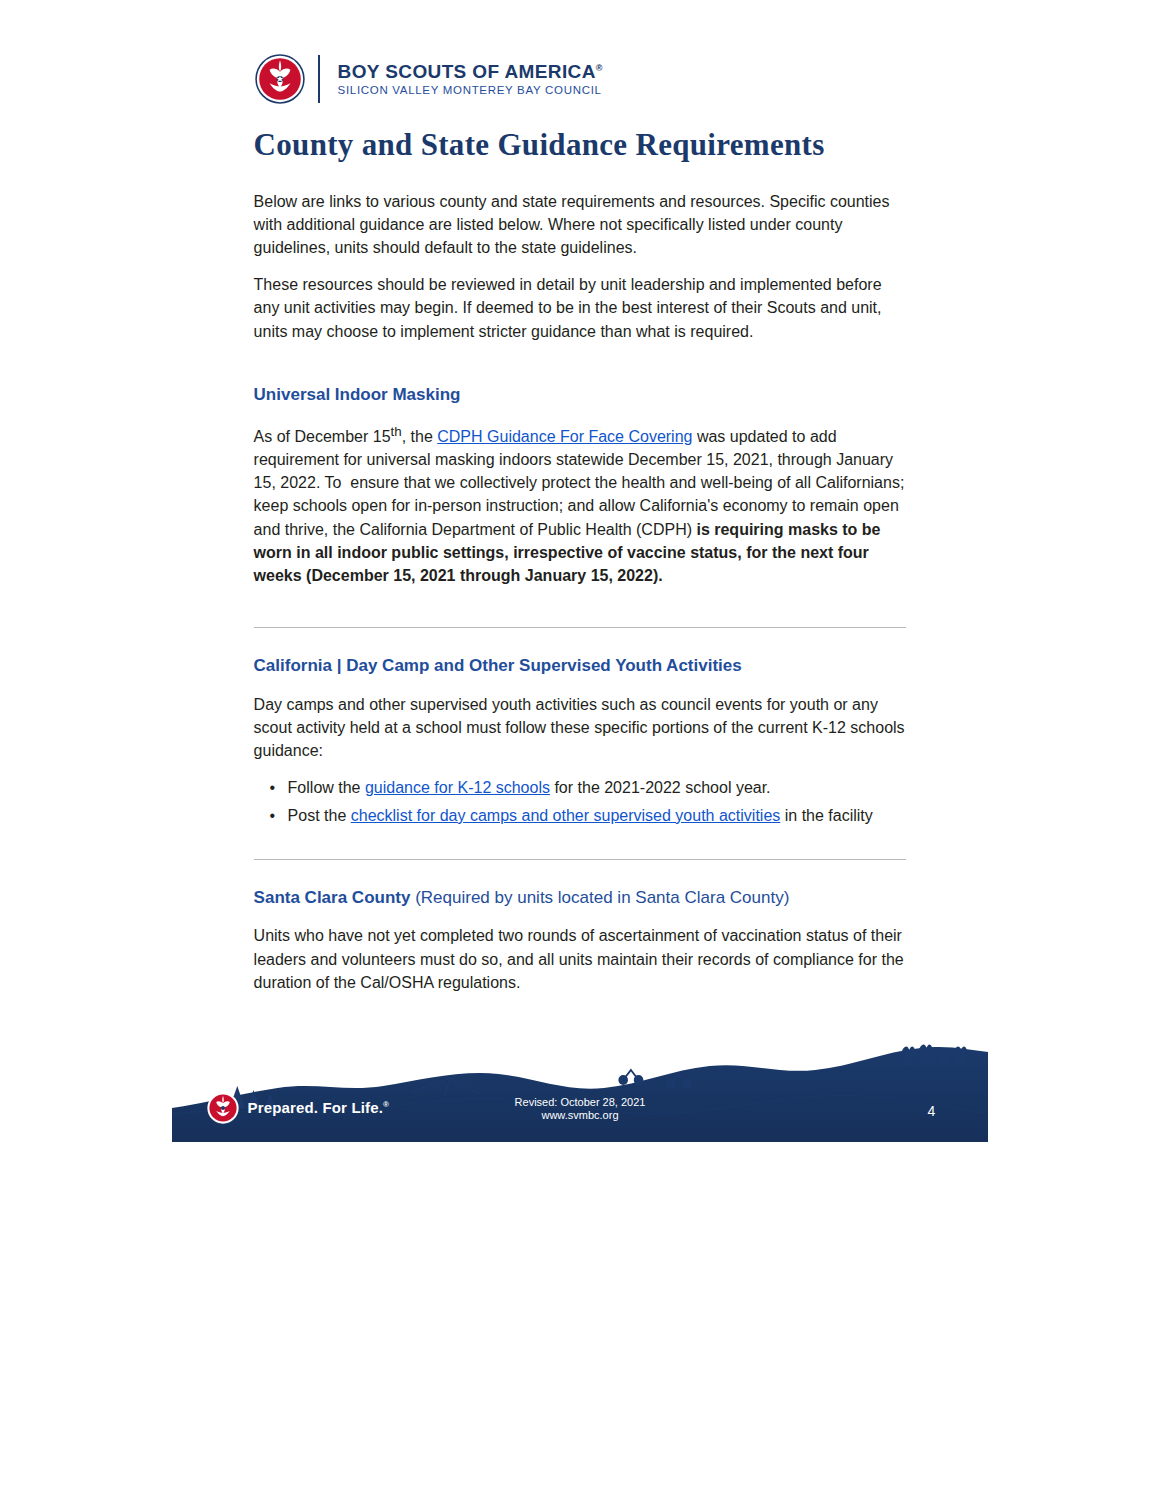Boy Scouts of America®
Silicon Valley Monterey Bay Council
County and State Guidance Requirements
Below are links to various county and state requirements and resources. Specific counties with additional guidance are listed below. Where not specifically listed under county guidelines, units should default to the state guidelines.
These resources should be reviewed in detail by unit leadership and implemented before any unit activities may begin. If deemed to be in the best interest of their Scouts and unit, units may choose to implement stricter guidance than what is required.
Universal Indoor Masking
As of December 15th, the CDPH Guidance For Face Covering was updated to add requirement for universal masking indoors statewide December 15, 2021, through January 15, 2022. To ensure that we collectively protect the health and well-being of all Californians; keep schools open for in-person instruction; and allow California's economy to remain open and thrive, the California Department of Public Health (CDPH) is requiring masks to be worn in all indoor public settings, irrespective of vaccine status, for the next four weeks (December 15, 2021 through January 15, 2022).
California | Day Camp and Other Supervised Youth Activities
Day camps and other supervised youth activities such as council events for youth or any scout activity held at a school must follow these specific portions of the current K-12 schools guidance:
Follow the guidance for K-12 schools for the 2021-2022 school year.
Post the checklist for day camps and other supervised youth activities in the facility
Santa Clara County (Required by units located in Santa Clara County)
Units who have not yet completed two rounds of ascertainment of vaccination status of their leaders and volunteers must do so, and all units maintain their records of compliance for the duration of the Cal/OSHA regulations.
Prepared. For Life.®
Revised: October 28, 2021
www.svmbc.org
4